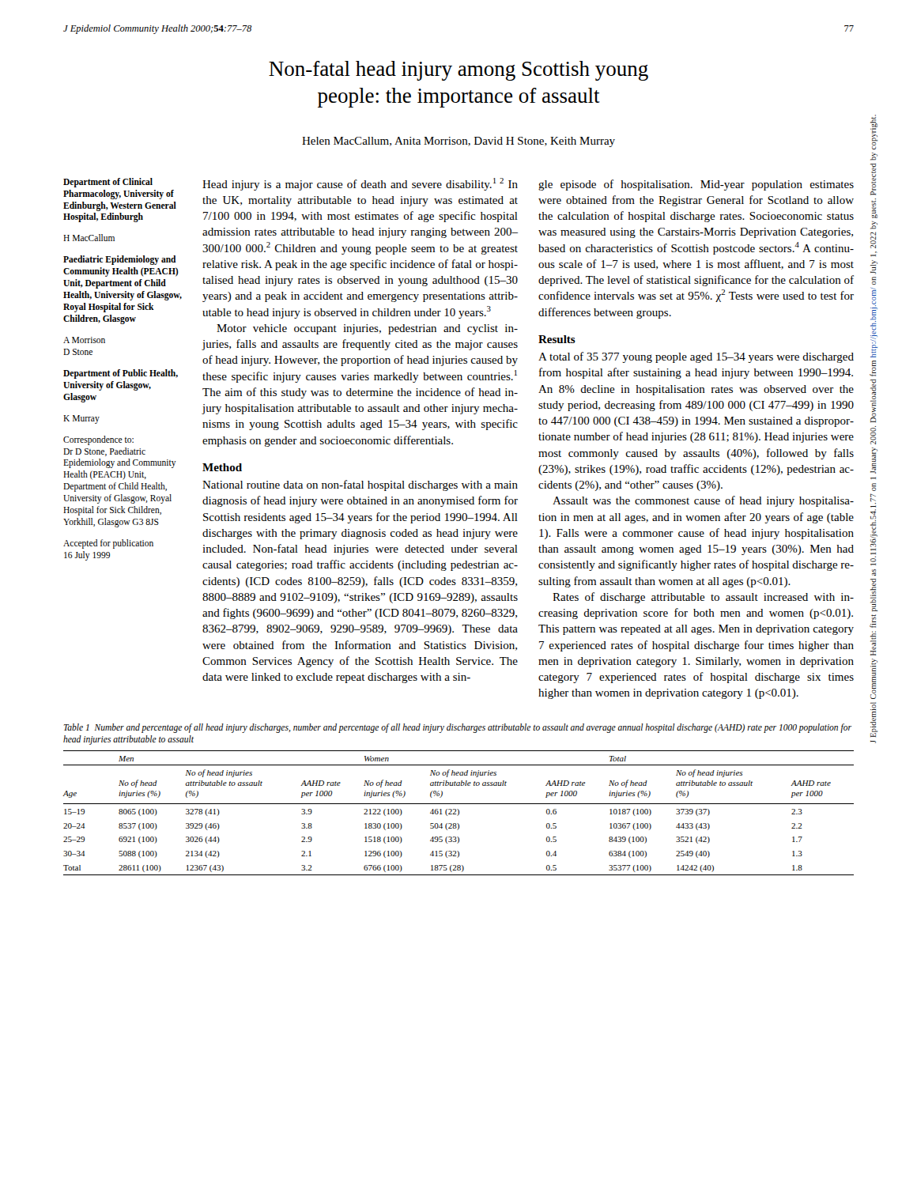J Epidemiol Community Health: first published as 10.1136/jech.54.1.77 on 1 January 2000. Downloaded from http://jech.bmj.com/ on July 1, 2022 by guest. Protected by copyright.
J Epidemiol Community Health 2000;54:77–78
77
Non-fatal head injury among Scottish young
people: the importance of assault
Helen MacCallum, Anita Morrison, David H Stone, Keith Murray
Department of Clinical Pharmacology, University of Edinburgh, Western General Hospital, Edinburgh
H MacCallum
Paediatric Epidemiology and Community Health (PEACH) Unit, Department of Child Health, University of Glasgow, Royal Hospital for Sick Children, Glasgow
A Morrison
D Stone
Department of Public Health, University of Glasgow, Glasgow
K Murray
Correspondence to:
Dr D Stone, Paediatric Epidemiology and Community Health (PEACH) Unit, Department of Child Health, University of Glasgow, Royal Hospital for Sick Children, Yorkhill, Glasgow G3 8JS
Accepted for publication
16 July 1999
Head injury is a major cause of death and severe disability.1 2 In the UK, mortality attributable to head injury was estimated at 7/100 000 in 1994, with most estimates of age specific hospital admission rates attributable to head injury ranging between 200–300/100 000.2 Children and young people seem to be at greatest relative risk. A peak in the age specific incidence of fatal or hospitalised head injury rates is observed in young adulthood (15–30 years) and a peak in accident and emergency presentations attributable to head injury is observed in children under 10 years.3
Motor vehicle occupant injuries, pedestrian and cyclist injuries, falls and assaults are frequently cited as the major causes of head injury. However, the proportion of head injuries caused by these specific injury causes varies markedly between countries.1 The aim of this study was to determine the incidence of head injury hospitalisation attributable to assault and other injury mechanisms in young Scottish adults aged 15–34 years, with specific emphasis on gender and socioeconomic differentials.
Method
National routine data on non-fatal hospital discharges with a main diagnosis of head injury were obtained in an anonymised form for Scottish residents aged 15–34 years for the period 1990–1994. All discharges with the primary diagnosis coded as head injury were included. Non-fatal head injuries were detected under several causal categories; road traffic accidents (including pedestrian accidents) (ICD codes 8100–8259), falls (ICD codes 8331–8359, 8800–8889 and 9102–9109), “strikes” (ICD 9169–9289), assaults and fights (9600–9699) and “other” (ICD 8041–8079, 8260–8329, 8362–8799, 8902–9069, 9290–9589, 9709–9969). These data were obtained from the Information and Statistics Division, Common Services Agency of the Scottish Health Service. The data were linked to exclude repeat discharges with a sin-
gle episode of hospitalisation. Mid-year population estimates were obtained from the Registrar General for Scotland to allow the calculation of hospital discharge rates. Socioeconomic status was measured using the Carstairs-Morris Deprivation Categories, based on characteristics of Scottish postcode sectors.4 A continuous scale of 1–7 is used, where 1 is most affluent, and 7 is most deprived. The level of statistical significance for the calculation of confidence intervals was set at 95%. χ2 Tests were used to test for differences between groups.
Results
A total of 35 377 young people aged 15–34 years were discharged from hospital after sustaining a head injury between 1990–1994. An 8% decline in hospitalisation rates was observed over the study period, decreasing from 489/100 000 (CI 477–499) in 1990 to 447/100 000 (CI 438–459) in 1994. Men sustained a disproportionate number of head injuries (28 611; 81%). Head injuries were most commonly caused by assaults (40%), followed by falls (23%), strikes (19%), road traffic accidents (12%), pedestrian accidents (2%), and “other” causes (3%).
Assault was the commonest cause of head injury hospitalisation in men at all ages, and in women after 20 years of age (table 1). Falls were a commoner cause of head injury hospitalisation than assault among women aged 15–19 years (30%). Men had consistently and significantly higher rates of hospital discharge resulting from assault than women at all ages (p<0.01).
Rates of discharge attributable to assault increased with increasing deprivation score for both men and women (p<0.01). This pattern was repeated at all ages. Men in deprivation category 7 experienced rates of hospital discharge four times higher than men in deprivation category 1. Similarly, women in deprivation category 7 experienced rates of hospital discharge six times higher than women in deprivation category 1 (p<0.01).
Table 1 Number and percentage of all head injury discharges, number and percentage of all head injury discharges attributable to assault and average annual hospital discharge (AAHD) rate per 1000 population for head injuries attributable to assault
| | Men | Women | Total |
| --- | --- | --- | --- |
| Age | No of head injuries (%) | No of head injuries attributable to assault (%) | AAHD rate per 1000 | No of head injuries (%) | No of head injuries attributable to assault (%) | AAHD rate per 1000 | No of head injuries (%) | No of head injuries attributable to assault (%) | AAHD rate per 1000 |
| 15–19 | 8065 (100) | 3278 (41) | 3.9 | 2122 (100) | 461 (22) | 0.6 | 10187 (100) | 3739 (37) | 2.3 |
| 20–24 | 8537 (100) | 3929 (46) | 3.8 | 1830 (100) | 504 (28) | 0.5 | 10367 (100) | 4433 (43) | 2.2 |
| 25–29 | 6921 (100) | 3026 (44) | 2.9 | 1518 (100) | 495 (33) | 0.5 | 8439 (100) | 3521 (42) | 1.7 |
| 30–34 | 5088 (100) | 2134 (42) | 2.1 | 1296 (100) | 415 (32) | 0.4 | 6384 (100) | 2549 (40) | 1.3 |
| Total | 28611 (100) | 12367 (43) | 3.2 | 6766 (100) | 1875 (28) | 0.5 | 35377 (100) | 14242 (40) | 1.8 |